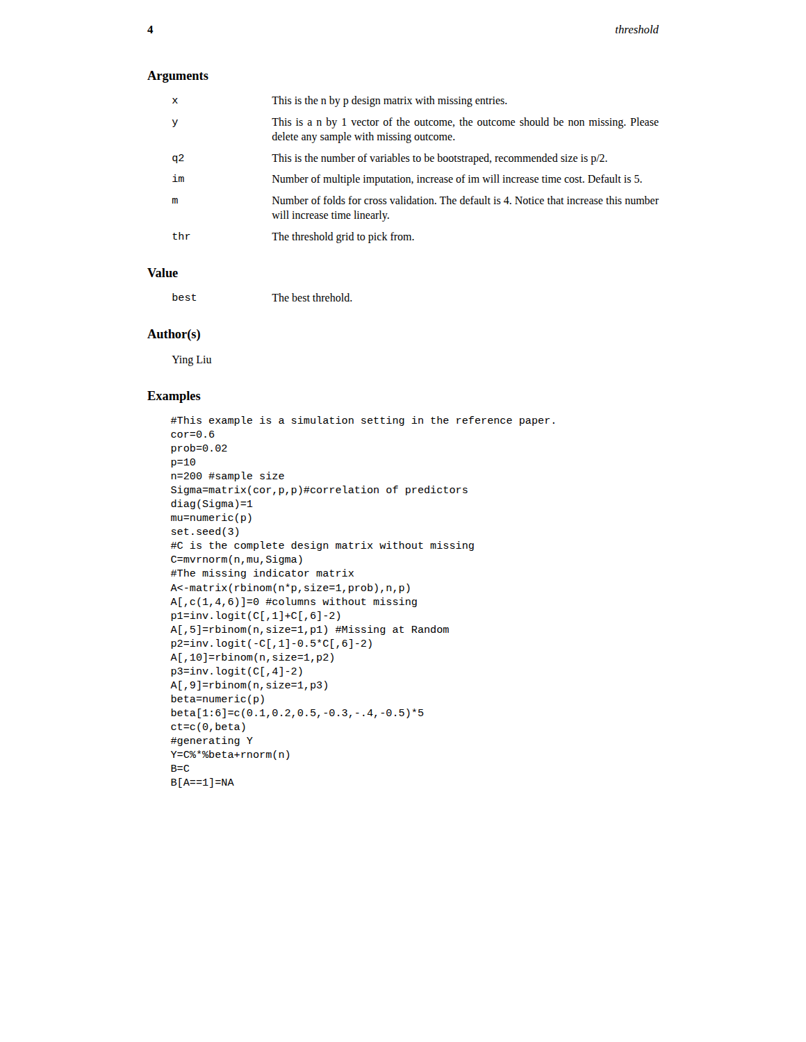4 threshold
Arguments
x
This is the n by p design matrix with missing entries.
y
This is a n by 1 vector of the outcome, the outcome should be non missing. Please delete any sample with missing outcome.
q2
This is the number of variables to be bootstraped, recommended size is p/2.
im
Number of multiple imputation, increase of im will increase time cost. Default is 5.
m
Number of folds for cross validation. The default is 4. Notice that increase this number will increase time linearly.
thr
The threshold grid to pick from.
Value
best
The best threhold.
Author(s)
Ying Liu
Examples
#This example is a simulation setting in the reference paper.
cor=0.6
prob=0.02
p=10
n=200 #sample size
Sigma=matrix(cor,p,p)#correlation of predictors
diag(Sigma)=1
mu=numeric(p)
set.seed(3)
#C is the complete design matrix without missing
C=mvrnorm(n,mu,Sigma)
#The missing indicator matrix
A<-matrix(rbinom(n*p,size=1,prob),n,p)
A[,c(1,4,6)]=0 #columns without missing
p1=inv.logit(C[,1]+C[,6]-2)
A[,5]=rbinom(n,size=1,p1) #Missing at Random
p2=inv.logit(-C[,1]-0.5*C[,6]-2)
A[,10]=rbinom(n,size=1,p2)
p3=inv.logit(C[,4]-2)
A[,9]=rbinom(n,size=1,p3)
beta=numeric(p)
beta[1:6]=c(0.1,0.2,0.5,-0.3,-.4,-0.5)*5
ct=c(0,beta)
#generating Y
Y=C%*%beta+rnorm(n)
B=C
B[A==1]=NA